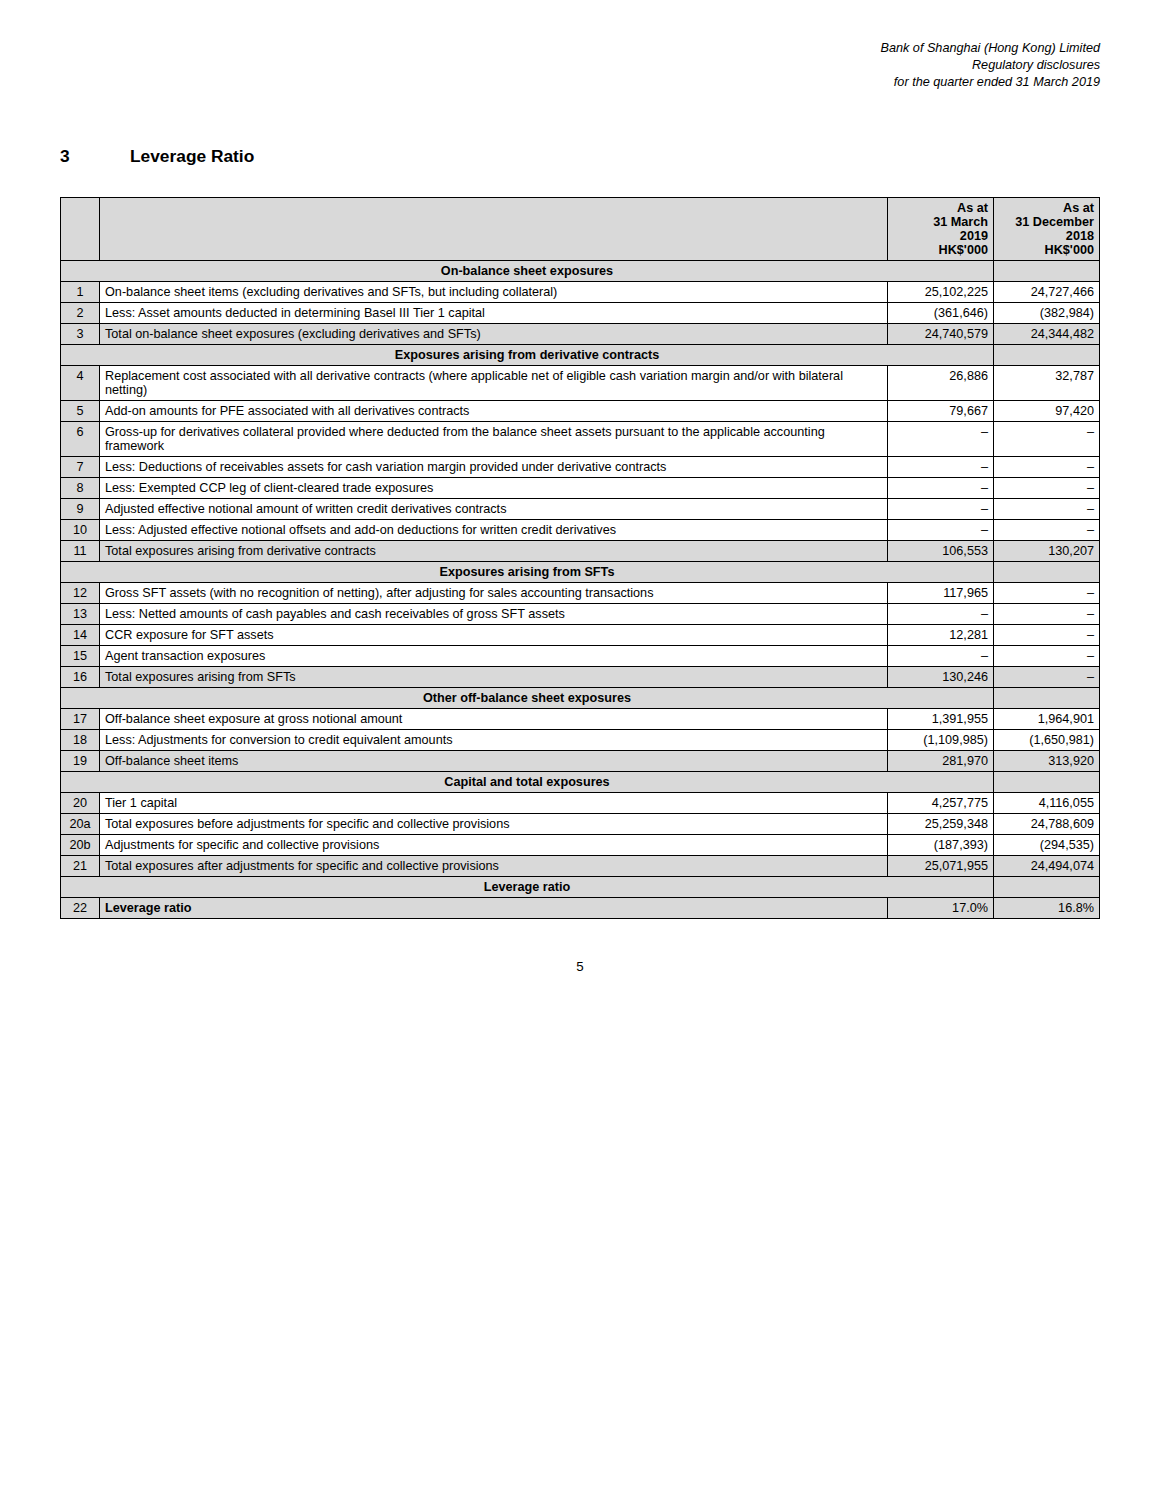Bank of Shanghai (Hong Kong) Limited
Regulatory disclosures
for the quarter ended 31 March 2019
3 Leverage Ratio
| | | As at 31 March 2019 HK$'000 | As at 31 December 2018 HK$'000 |
| --- | --- | --- | --- |
| On-balance sheet exposures | |
| 1 | On-balance sheet items (excluding derivatives and SFTs, but including collateral) | 25,102,225 | 24,727,466 |
| 2 | Less: Asset amounts deducted in determining Basel III Tier 1 capital | (361,646) | (382,984) |
| 3 | Total on-balance sheet exposures (excluding derivatives and SFTs) | 24,740,579 | 24,344,482 |
| Exposures arising from derivative contracts | |
| 4 | Replacement cost associated with all derivative contracts (where applicable net of eligible cash variation margin and/or with bilateral netting) | 26,886 | 32,787 |
| 5 | Add-on amounts for PFE associated with all derivatives contracts | 79,667 | 97,420 |
| 6 | Gross-up for derivatives collateral provided where deducted from the balance sheet assets pursuant to the applicable accounting framework | – | – |
| 7 | Less: Deductions of receivables assets for cash variation margin provided under derivative contracts | – | – |
| 8 | Less: Exempted CCP leg of client-cleared trade exposures | – | – |
| 9 | Adjusted effective notional amount of written credit derivatives contracts | – | – |
| 10 | Less: Adjusted effective notional offsets and add-on deductions for written credit derivatives | – | – |
| 11 | Total exposures arising from derivative contracts | 106,553 | 130,207 |
| Exposures arising from SFTs | |
| 12 | Gross SFT assets (with no recognition of netting), after adjusting for sales accounting transactions | 117,965 | – |
| 13 | Less: Netted amounts of cash payables and cash receivables of gross SFT assets | – | – |
| 14 | CCR exposure for SFT assets | 12,281 | – |
| 15 | Agent transaction exposures | – | – |
| 16 | Total exposures arising from SFTs | 130,246 | – |
| Other off-balance sheet exposures | |
| 17 | Off-balance sheet exposure at gross notional amount | 1,391,955 | 1,964,901 |
| 18 | Less: Adjustments for conversion to credit equivalent amounts | (1,109,985) | (1,650,981) |
| 19 | Off-balance sheet items | 281,970 | 313,920 |
| Capital and total exposures | |
| 20 | Tier 1 capital | 4,257,775 | 4,116,055 |
| 20a | Total exposures before adjustments for specific and collective provisions | 25,259,348 | 24,788,609 |
| 20b | Adjustments for specific and collective provisions | (187,393) | (294,535) |
| 21 | Total exposures after adjustments for specific and collective provisions | 25,071,955 | 24,494,074 |
| Leverage ratio | |
| 22 | Leverage ratio | 17.0% | 16.8% |
5